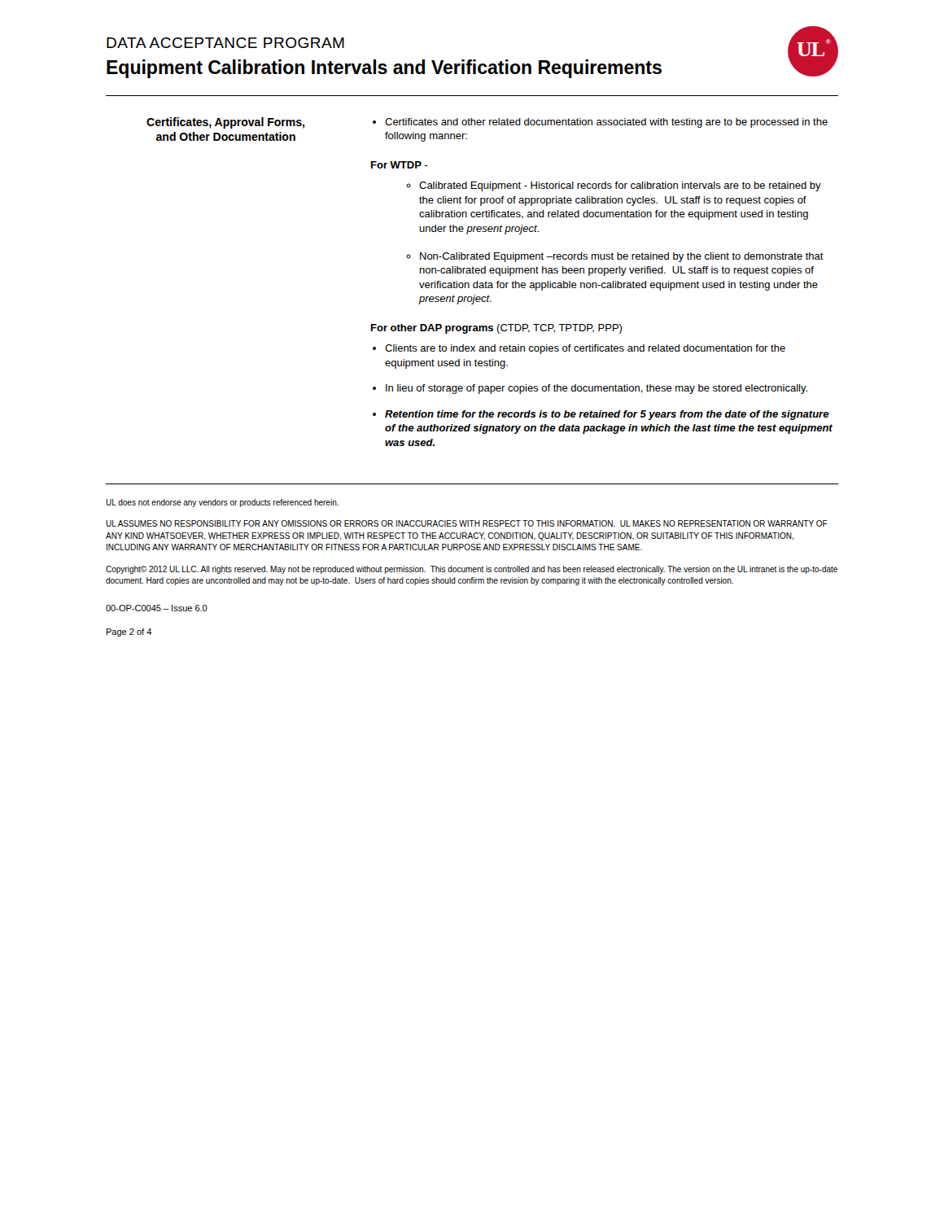UL®
DATA ACCEPTANCE PROGRAM
Equipment Calibration Intervals and Verification Requirements
| Certificates, Approval Forms, and Other Documentation | Certificates and other related documentation associated with testing are to be processed in the following manner: For WTDP - Calibrated Equipment - Historical records for calibration intervals are to be retained by the client for proof of appropriate calibration cycles. UL staff is to request copies of calibration certificates, and related documentation for the equipment used in testing under the present project . Non-Calibrated Equipment –records must be retained by the client to demonstrate that non-calibrated equipment has been properly verified. UL staff is to request copies of verification data for the applicable non-calibrated equipment used in testing under the present project . For other DAP programs (CTDP, TCP, TPTDP, PPP) Clients are to index and retain copies of certificates and related documentation for the equipment used in testing. In lieu of storage of paper copies of the documentation, these may be stored electronically. Retention time for the records is to be retained for 5 years from the date of the signature of the authorized signatory on the data package in which the last time the test equipment was used. |
UL does not endorse any vendors or products referenced herein.
UL assumes no responsibility for any omissions or errors or inaccuracies with respect to this information. UL makes no representation or warranty of any kind whatsoever, whether express or implied, with respect to the accuracy, condition, quality, description, or suitability of this information, including any warranty of merchantability or fitness for a particular purpose and expressly disclaims the same.
Copyright© 2012 UL LLC. All rights reserved. May not be reproduced without permission. This document is controlled and has been released electronically. The version on the UL intranet is the up-to-date document. Hard copies are uncontrolled and may not be up-to-date. Users of hard copies should confirm the revision by comparing it with the electronically controlled version.
00-OP-C0045 – Issue 6.0
Page 2 of 4